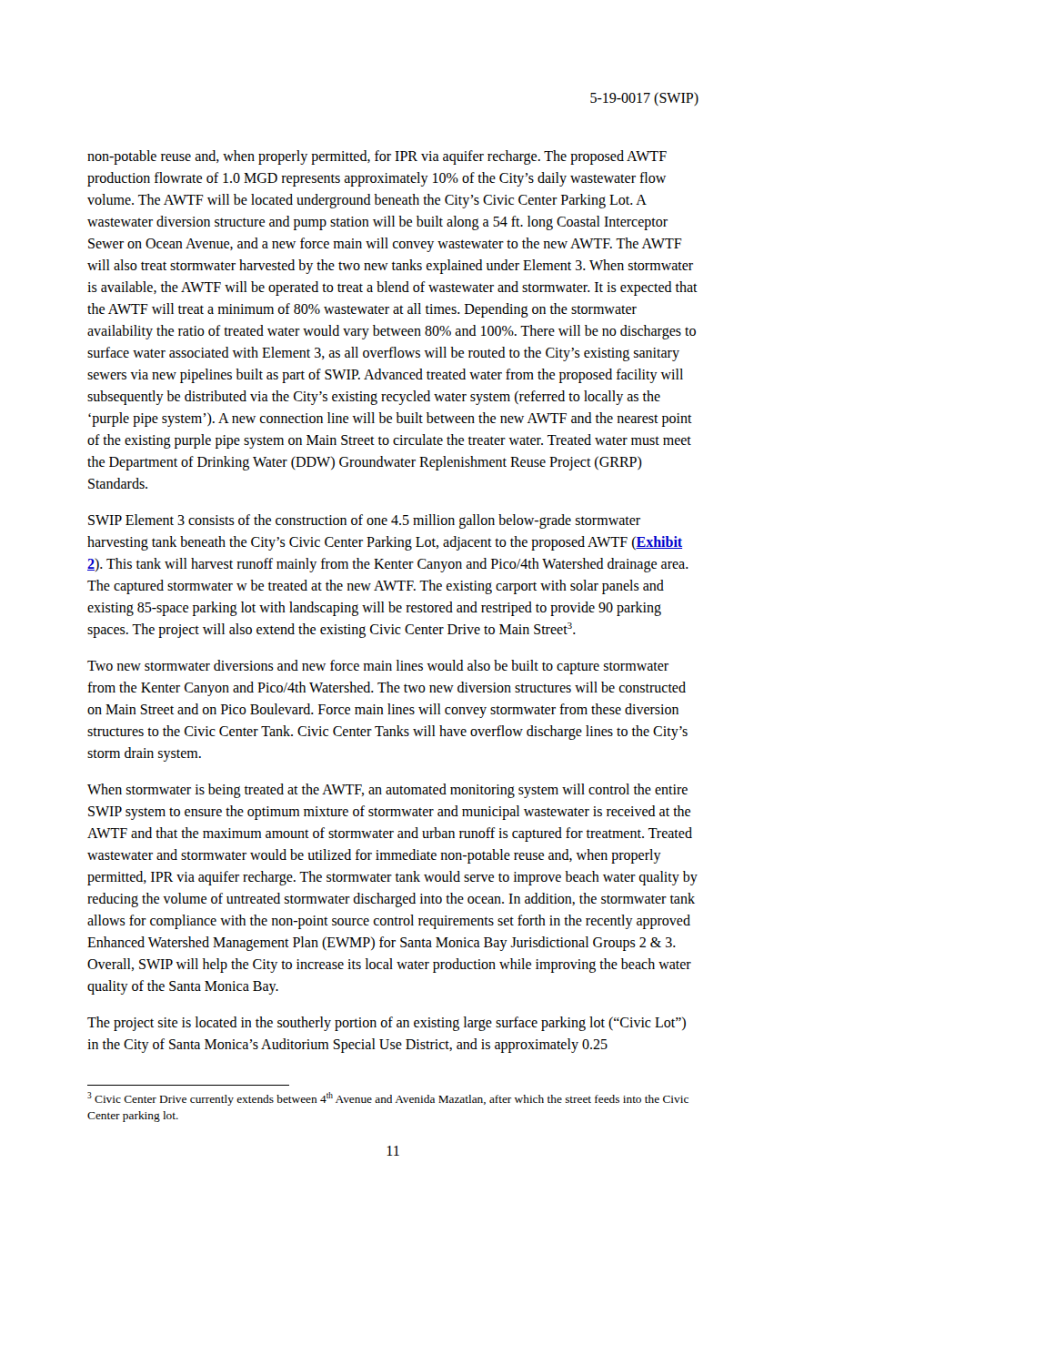5-19-0017 (SWIP)
non-potable reuse and, when properly permitted, for IPR via aquifer recharge. The proposed AWTF production flowrate of 1.0 MGD represents approximately 10% of the City’s daily wastewater flow volume. The AWTF will be located underground beneath the City’s Civic Center Parking Lot. A wastewater diversion structure and pump station will be built along a 54 ft. long Coastal Interceptor Sewer on Ocean Avenue, and a new force main will convey wastewater to the new AWTF. The AWTF will also treat stormwater harvested by the two new tanks explained under Element 3. When stormwater is available, the AWTF will be operated to treat a blend of wastewater and stormwater. It is expected that the AWTF will treat a minimum of 80% wastewater at all times. Depending on the stormwater availability the ratio of treated water would vary between 80% and 100%. There will be no discharges to surface water associated with Element 3, as all overflows will be routed to the City’s existing sanitary sewers via new pipelines built as part of SWIP. Advanced treated water from the proposed facility will subsequently be distributed via the City’s existing recycled water system (referred to locally as the ‘purple pipe system’). A new connection line will be built between the new AWTF and the nearest point of the existing purple pipe system on Main Street to circulate the treater water. Treated water must meet the Department of Drinking Water (DDW) Groundwater Replenishment Reuse Project (GRRP) Standards.
SWIP Element 3 consists of the construction of one 4.5 million gallon below-grade stormwater harvesting tank beneath the City’s Civic Center Parking Lot, adjacent to the proposed AWTF (Exhibit 2). This tank will harvest runoff mainly from the Kenter Canyon and Pico/4th Watershed drainage area. The captured stormwater w be treated at the new AWTF. The existing carport with solar panels and existing 85-space parking lot with landscaping will be restored and restriped to provide 90 parking spaces. The project will also extend the existing Civic Center Drive to Main Street3.
Two new stormwater diversions and new force main lines would also be built to capture stormwater from the Kenter Canyon and Pico/4th Watershed. The two new diversion structures will be constructed on Main Street and on Pico Boulevard. Force main lines will convey stormwater from these diversion structures to the Civic Center Tank. Civic Center Tanks will have overflow discharge lines to the City’s storm drain system.
When stormwater is being treated at the AWTF, an automated monitoring system will control the entire SWIP system to ensure the optimum mixture of stormwater and municipal wastewater is received at the AWTF and that the maximum amount of stormwater and urban runoff is captured for treatment. Treated wastewater and stormwater would be utilized for immediate non-potable reuse and, when properly permitted, IPR via aquifer recharge. The stormwater tank would serve to improve beach water quality by reducing the volume of untreated stormwater discharged into the ocean. In addition, the stormwater tank allows for compliance with the non-point source control requirements set forth in the recently approved Enhanced Watershed Management Plan (EWMP) for Santa Monica Bay Jurisdictional Groups 2 & 3. Overall, SWIP will help the City to increase its local water production while improving the beach water quality of the Santa Monica Bay.
The project site is located in the southerly portion of an existing large surface parking lot (“Civic Lot”) in the City of Santa Monica’s Auditorium Special Use District, and is approximately 0.25
3 Civic Center Drive currently extends between 4th Avenue and Avenida Mazatlan, after which the street feeds into the Civic Center parking lot.
11